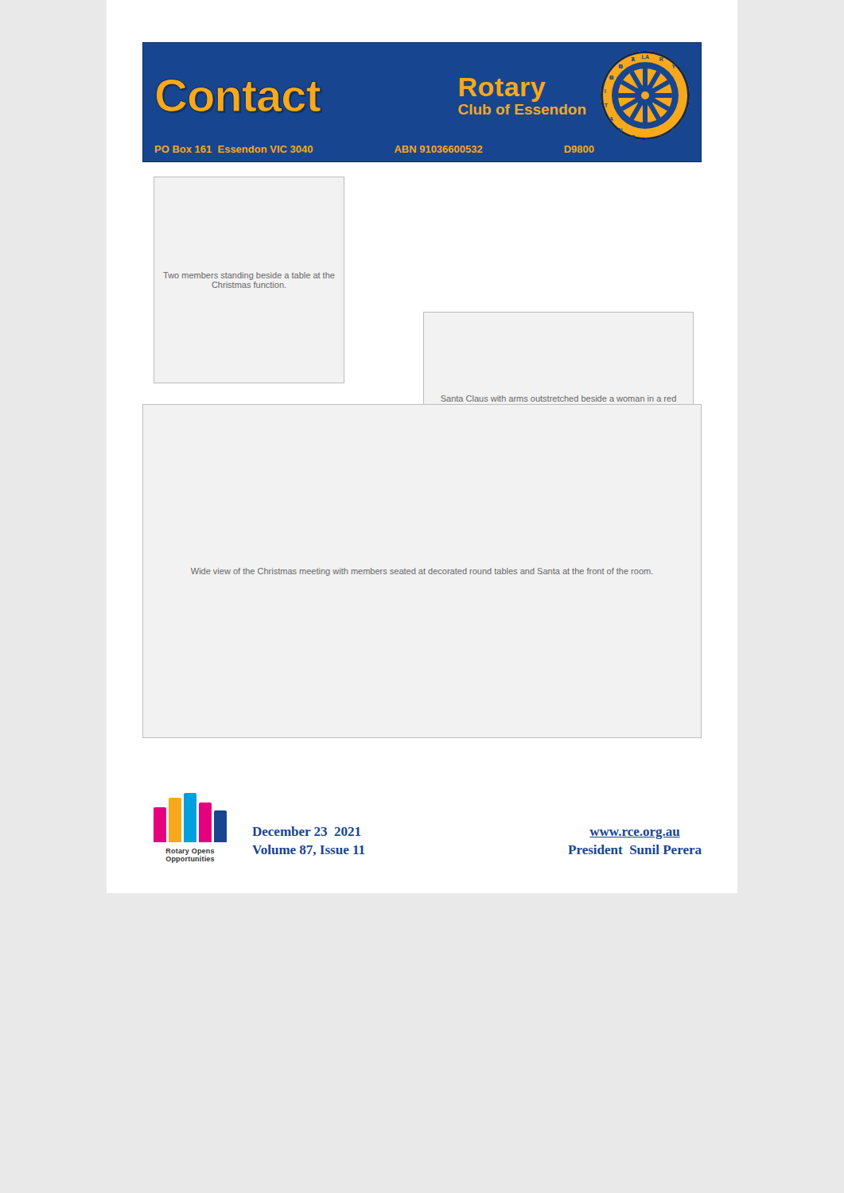Contact
Rotary
Club of Essendon
R O T A R Y I N T E R N A T I O N A L
PO Box 161 Essendon VIC 3040 ABN 91036600532 D9800
Two members standing beside a table at the Christmas function.
Santa Claus with arms outstretched beside a woman in a red dress at a lectern.
Wide view of the Christmas meeting with members seated at decorated round tables and Santa at the front of the room.
Rotary Opens Opportunities
December 23 2021
Volume 87, Issue 11
www.rce.org.au
President Sunil Perera